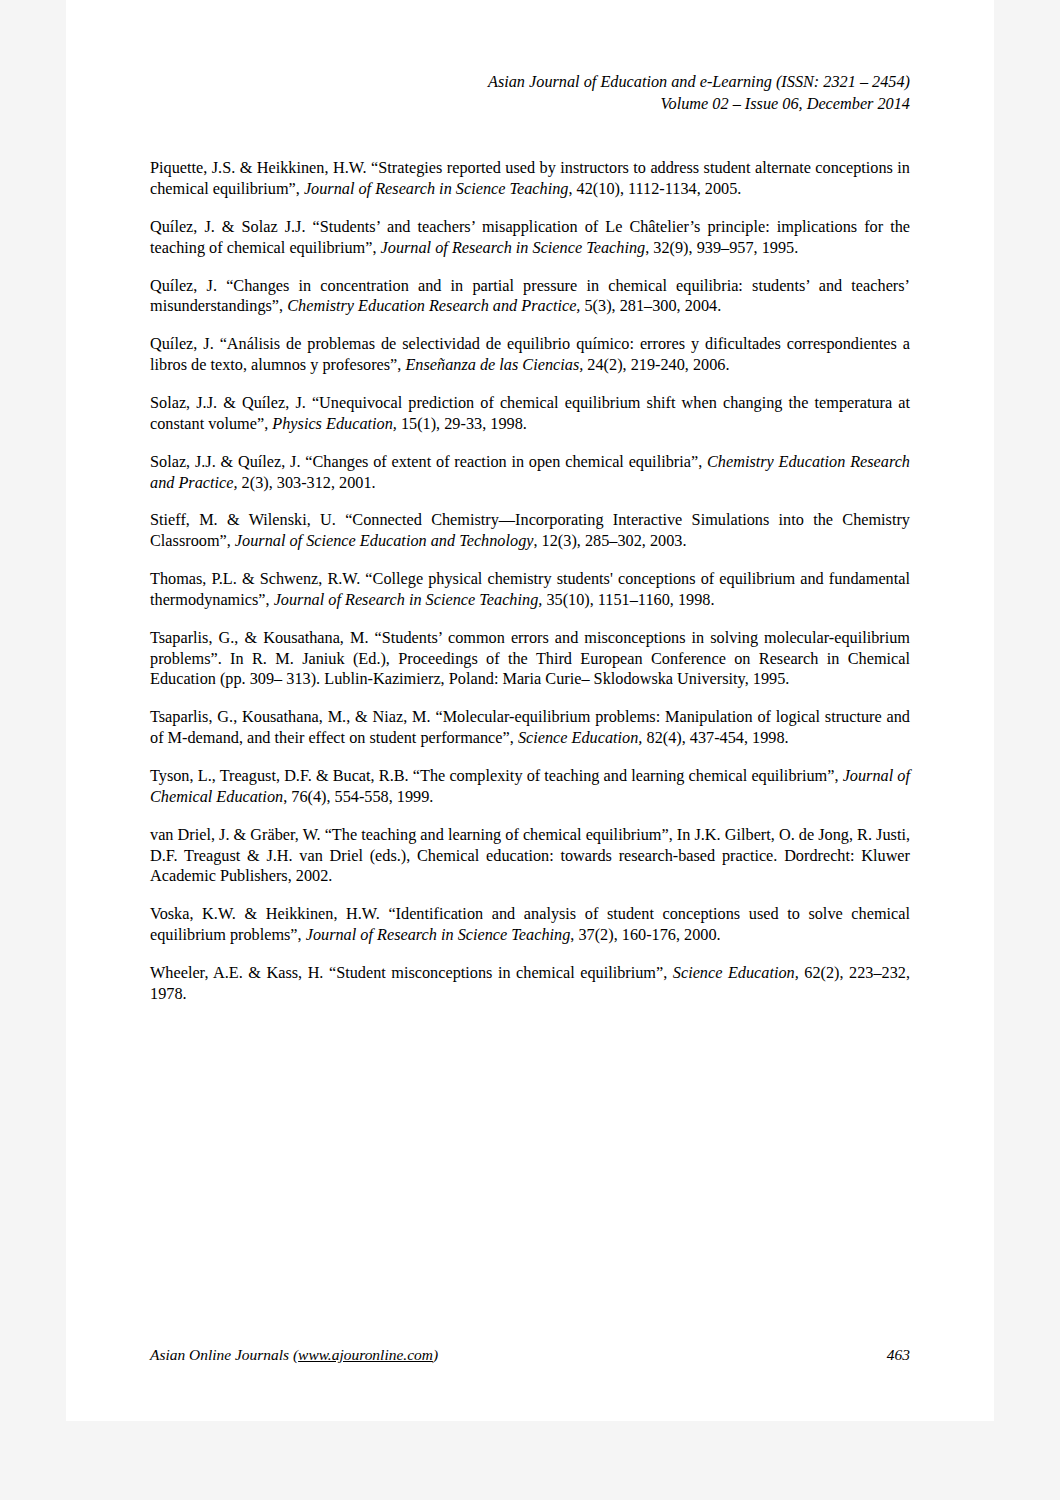Asian Journal of Education and e-Learning (ISSN: 2321 – 2454) Volume 02 – Issue 06, December 2014
Piquette, J.S. & Heikkinen, H.W. “Strategies reported used by instructors to address student alternate conceptions in chemical equilibrium”, Journal of Research in Science Teaching, 42(10), 1112-1134, 2005.
Quílez, J. & Solaz J.J. “Students’ and teachers’ misapplication of Le Châtelier’s principle: implications for the teaching of chemical equilibrium”, Journal of Research in Science Teaching, 32(9), 939–957, 1995.
Quílez, J. “Changes in concentration and in partial pressure in chemical equilibria: students’ and teachers’ misunderstandings”, Chemistry Education Research and Practice, 5(3), 281–300, 2004.
Quílez, J. “Análisis de problemas de selectividad de equilibrio químico: errores y dificultades correspondientes a libros de texto, alumnos y profesores”, Enseñanza de las Ciencias, 24(2), 219-240, 2006.
Solaz, J.J. & Quílez, J. “Unequivocal prediction of chemical equilibrium shift when changing the temperatura at constant volume”, Physics Education, 15(1), 29-33, 1998.
Solaz, J.J. & Quílez, J. “Changes of extent of reaction in open chemical equilibria”, Chemistry Education Research and Practice, 2(3), 303-312, 2001.
Stieff, M. & Wilenski, U. “Connected Chemistry—Incorporating Interactive Simulations into the Chemistry Classroom”, Journal of Science Education and Technology, 12(3), 285–302, 2003.
Thomas, P.L. & Schwenz, R.W. “College physical chemistry students' conceptions of equilibrium and fundamental thermodynamics”, Journal of Research in Science Teaching, 35(10), 1151–1160, 1998.
Tsaparlis, G., & Kousathana, M. “Students’ common errors and misconceptions in solving molecular-equilibrium problems”. In R. M. Janiuk (Ed.), Proceedings of the Third European Conference on Research in Chemical Education (pp. 309– 313). Lublin-Kazimierz, Poland: Maria Curie– Sklodowska University, 1995.
Tsaparlis, G., Kousathana, M., & Niaz, M. “Molecular-equilibrium problems: Manipulation of logical structure and of M-demand, and their effect on student performance”, Science Education, 82(4), 437-454, 1998.
Tyson, L., Treagust, D.F. & Bucat, R.B. “The complexity of teaching and learning chemical equilibrium”, Journal of Chemical Education, 76(4), 554-558, 1999.
van Driel, J. & Gräber, W. “The teaching and learning of chemical equilibrium”, In J.K. Gilbert, O. de Jong, R. Justi, D.F. Treagust & J.H. van Driel (eds.), Chemical education: towards research-based practice. Dordrecht: Kluwer Academic Publishers, 2002.
Voska, K.W. & Heikkinen, H.W. “Identification and analysis of student conceptions used to solve chemical equilibrium problems”, Journal of Research in Science Teaching, 37(2), 160-176, 2000.
Wheeler, A.E. & Kass, H. “Student misconceptions in chemical equilibrium”, Science Education, 62(2), 223–232, 1978.
Asian Online Journals (www.ajouronline.com) 463